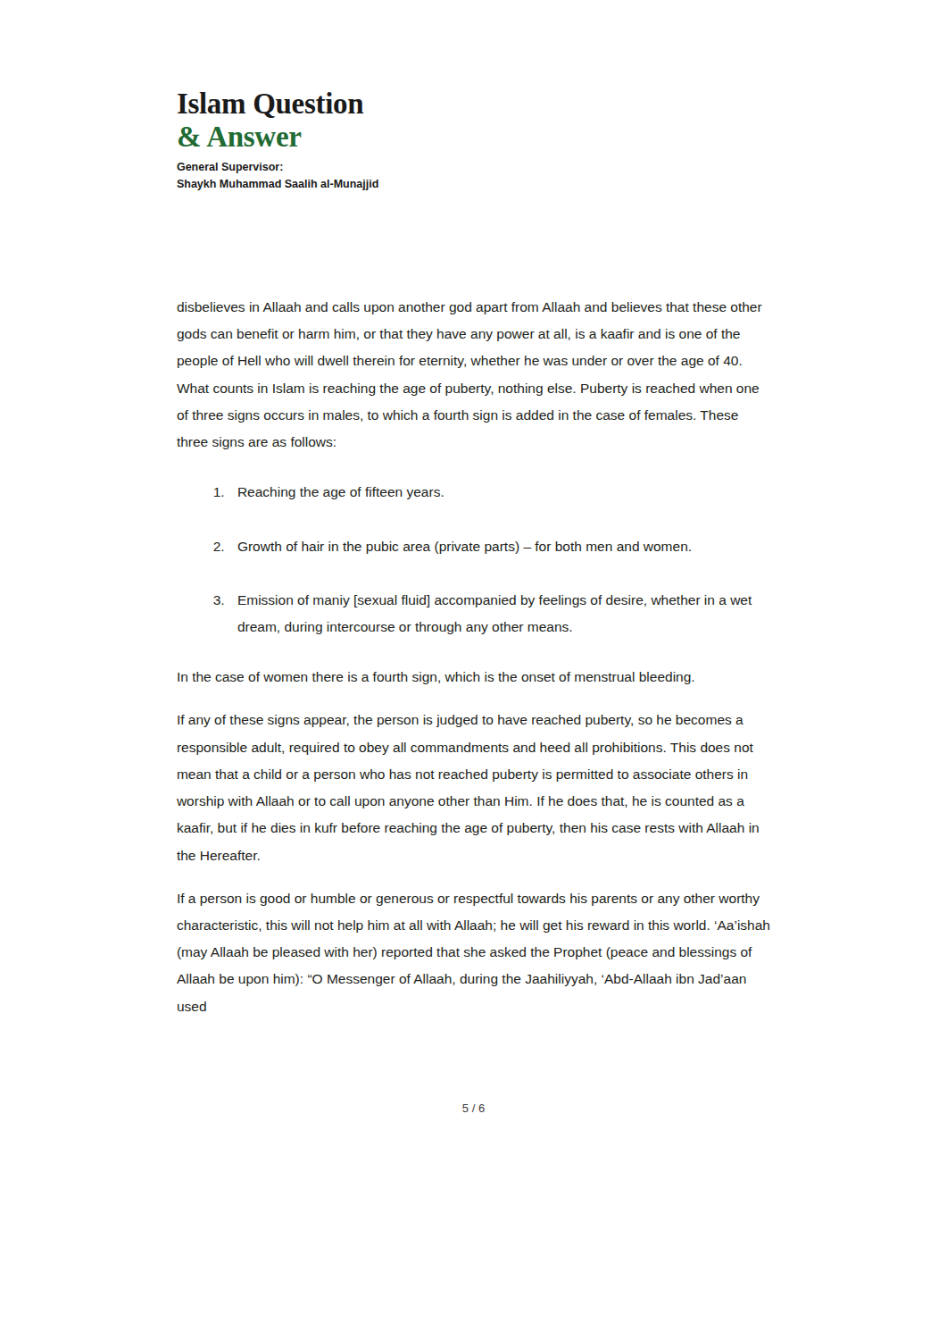Islam Question
& Answer
General Supervisor:
Shaykh Muhammad Saalih al-Munajjid
disbelieves in Allaah and calls upon another god apart from Allaah and believes that these other gods can benefit or harm him, or that they have any power at all, is a kaafir and is one of the people of Hell who will dwell therein for eternity, whether he was under or over the age of 40. What counts in Islam is reaching the age of puberty, nothing else. Puberty is reached when one of three signs occurs in males, to which a fourth sign is added in the case of females. These three signs are as follows:
Reaching the age of fifteen years.
Growth of hair in the pubic area (private parts) – for both men and women.
Emission of maniy [sexual fluid] accompanied by feelings of desire, whether in a wet dream, during intercourse or through any other means.
In the case of women there is a fourth sign, which is the onset of menstrual bleeding.
If any of these signs appear, the person is judged to have reached puberty, so he becomes a responsible adult, required to obey all commandments and heed all prohibitions. This does not mean that a child or a person who has not reached puberty is permitted to associate others in worship with Allaah or to call upon anyone other than Him. If he does that, he is counted as a kaafir, but if he dies in kufr before reaching the age of puberty, then his case rests with Allaah in the Hereafter.
If a person is good or humble or generous or respectful towards his parents or any other worthy characteristic, this will not help him at all with Allaah; he will get his reward in this world. ‘Aa’ishah (may Allaah be pleased with her) reported that she asked the Prophet (peace and blessings of Allaah be upon him): “O Messenger of Allaah, during the Jaahiliyyah, ‘Abd-Allaah ibn Jad’aan used
5 / 6